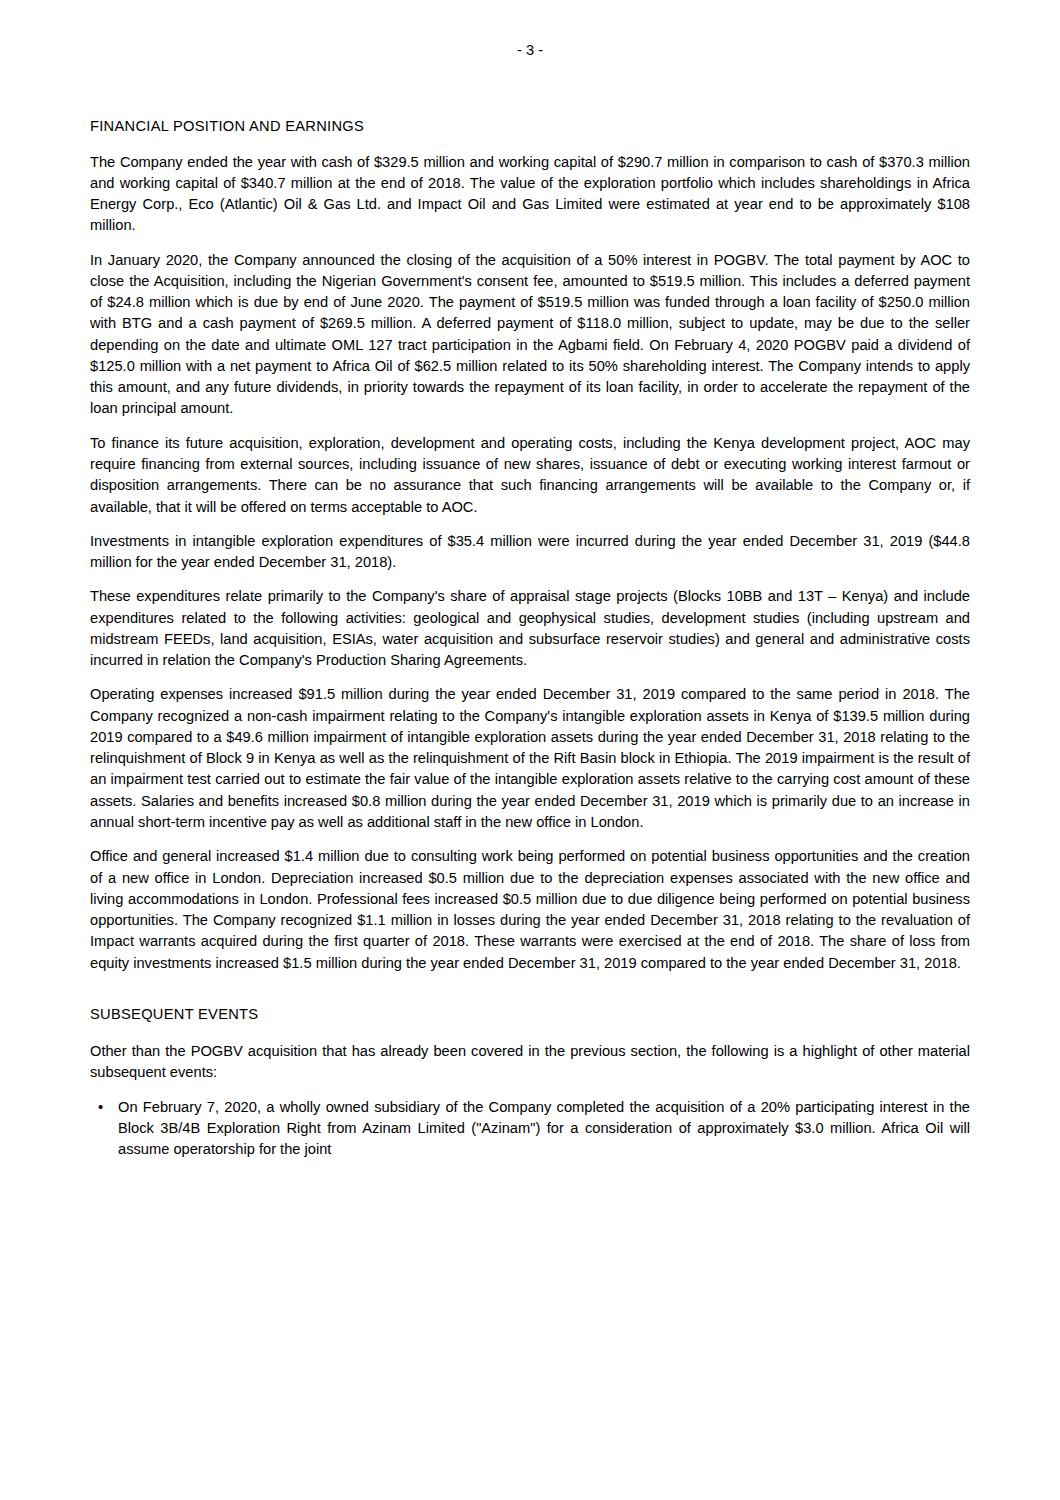- 3 -
FINANCIAL POSITION AND EARNINGS
The Company ended the year with cash of $329.5 million and working capital of $290.7 million in comparison to cash of $370.3 million and working capital of $340.7 million at the end of 2018. The value of the exploration portfolio which includes shareholdings in Africa Energy Corp., Eco (Atlantic) Oil & Gas Ltd. and Impact Oil and Gas Limited were estimated at year end to be approximately $108 million.
In January 2020, the Company announced the closing of the acquisition of a 50% interest in POGBV. The total payment by AOC to close the Acquisition, including the Nigerian Government's consent fee, amounted to $519.5 million. This includes a deferred payment of $24.8 million which is due by end of June 2020. The payment of $519.5 million was funded through a loan facility of $250.0 million with BTG and a cash payment of $269.5 million. A deferred payment of $118.0 million, subject to update, may be due to the seller depending on the date and ultimate OML 127 tract participation in the Agbami field. On February 4, 2020 POGBV paid a dividend of $125.0 million with a net payment to Africa Oil of $62.5 million related to its 50% shareholding interest. The Company intends to apply this amount, and any future dividends, in priority towards the repayment of its loan facility, in order to accelerate the repayment of the loan principal amount.
To finance its future acquisition, exploration, development and operating costs, including the Kenya development project, AOC may require financing from external sources, including issuance of new shares, issuance of debt or executing working interest farmout or disposition arrangements. There can be no assurance that such financing arrangements will be available to the Company or, if available, that it will be offered on terms acceptable to AOC.
Investments in intangible exploration expenditures of $35.4 million were incurred during the year ended December 31, 2019 ($44.8 million for the year ended December 31, 2018).
These expenditures relate primarily to the Company's share of appraisal stage projects (Blocks 10BB and 13T – Kenya) and include expenditures related to the following activities: geological and geophysical studies, development studies (including upstream and midstream FEEDs, land acquisition, ESIAs, water acquisition and subsurface reservoir studies) and general and administrative costs incurred in relation the Company's Production Sharing Agreements.
Operating expenses increased $91.5 million during the year ended December 31, 2019 compared to the same period in 2018. The Company recognized a non-cash impairment relating to the Company's intangible exploration assets in Kenya of $139.5 million during 2019 compared to a $49.6 million impairment of intangible exploration assets during the year ended December 31, 2018 relating to the relinquishment of Block 9 in Kenya as well as the relinquishment of the Rift Basin block in Ethiopia. The 2019 impairment is the result of an impairment test carried out to estimate the fair value of the intangible exploration assets relative to the carrying cost amount of these assets. Salaries and benefits increased $0.8 million during the year ended December 31, 2019 which is primarily due to an increase in annual short-term incentive pay as well as additional staff in the new office in London.
Office and general increased $1.4 million due to consulting work being performed on potential business opportunities and the creation of a new office in London. Depreciation increased $0.5 million due to the depreciation expenses associated with the new office and living accommodations in London. Professional fees increased $0.5 million due to due diligence being performed on potential business opportunities. The Company recognized $1.1 million in losses during the year ended December 31, 2018 relating to the revaluation of Impact warrants acquired during the first quarter of 2018. These warrants were exercised at the end of 2018. The share of loss from equity investments increased $1.5 million during the year ended December 31, 2019 compared to the year ended December 31, 2018.
SUBSEQUENT EVENTS
Other than the POGBV acquisition that has already been covered in the previous section, the following is a highlight of other material subsequent events:
On February 7, 2020, a wholly owned subsidiary of the Company completed the acquisition of a 20% participating interest in the Block 3B/4B Exploration Right from Azinam Limited ("Azinam") for a consideration of approximately $3.0 million. Africa Oil will assume operatorship for the joint